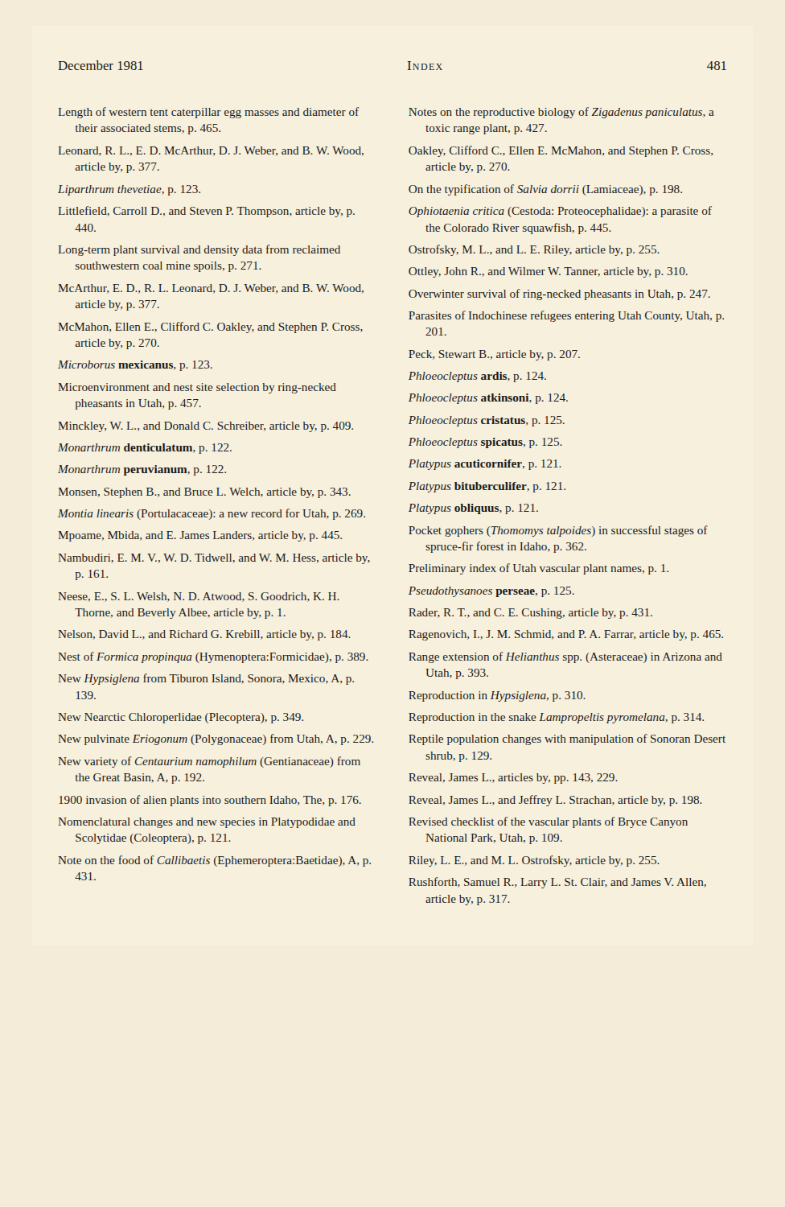December 1981 Index 481
Length of western tent caterpillar egg masses and diameter of their associated stems, p. 465.
Leonard, R. L., E. D. McArthur, D. J. Weber, and B. W. Wood, article by, p. 377.
Liparthrum thevetiae, p. 123.
Littlefield, Carroll D., and Steven P. Thompson, article by, p. 440.
Long-term plant survival and density data from reclaimed southwestern coal mine spoils, p. 271.
McArthur, E. D., R. L. Leonard, D. J. Weber, and B. W. Wood, article by, p. 377.
McMahon, Ellen E., Clifford C. Oakley, and Stephen P. Cross, article by, p. 270.
Microborus mexicanus, p. 123.
Microenvironment and nest site selection by ring-necked pheasants in Utah, p. 457.
Minckley, W. L., and Donald C. Schreiber, article by, p. 409.
Monarthrum denticulatum, p. 122.
Monarthrum peruvianum, p. 122.
Monsen, Stephen B., and Bruce L. Welch, article by, p. 343.
Montia linearis (Portulacaceae): a new record for Utah, p. 269.
Mpoame, Mbida, and E. James Landers, article by, p. 445.
Nambudiri, E. M. V., W. D. Tidwell, and W. M. Hess, article by, p. 161.
Neese, E., S. L. Welsh, N. D. Atwood, S. Goodrich, K. H. Thorne, and Beverly Albee, article by, p. 1.
Nelson, David L., and Richard G. Krebill, article by, p. 184.
Nest of Formica propinqua (Hymenoptera:Formicidae), p. 389.
New Hypsiglena from Tiburon Island, Sonora, Mexico, A, p. 139.
New Nearctic Chloroperlidae (Plecoptera), p. 349.
New pulvinate Eriogonum (Polygonaceae) from Utah, A, p. 229.
New variety of Centaurium namophilum (Gentianaceae) from the Great Basin, A, p. 192.
1900 invasion of alien plants into southern Idaho, The, p. 176.
Nomenclatural changes and new species in Platypodidae and Scolytidae (Coleoptera), p. 121.
Note on the food of Callibaetis (Ephemeroptera:Baetidae), A, p. 431.
Notes on the reproductive biology of Zigadenus paniculatus, a toxic range plant, p. 427.
Oakley, Clifford C., Ellen E. McMahon, and Stephen P. Cross, article by, p. 270.
On the typification of Salvia dorrii (Lamiaceae), p. 198.
Ophiotaenia critica (Cestoda: Proteocephalidae): a parasite of the Colorado River squawfish, p. 445.
Ostrofsky, M. L., and L. E. Riley, article by, p. 255.
Ottley, John R., and Wilmer W. Tanner, article by, p. 310.
Overwinter survival of ring-necked pheasants in Utah, p. 247.
Parasites of Indochinese refugees entering Utah County, Utah, p. 201.
Peck, Stewart B., article by, p. 207.
Phloeocleptus ardis, p. 124.
Phloeocleptus atkinsoni, p. 124.
Phloeocleptus cristatus, p. 125.
Phloeocleptus spicatus, p. 125.
Platypus acuticornifer, p. 121.
Platypus bituberculifer, p. 121.
Platypus obliquus, p. 121.
Pocket gophers (Thomomys talpoides) in successful stages of spruce-fir forest in Idaho, p. 362.
Preliminary index of Utah vascular plant names, p. 1.
Pseudothysanoes perseae, p. 125.
Rader, R. T., and C. E. Cushing, article by, p. 431.
Ragenovich, I., J. M. Schmid, and P. A. Farrar, article by, p. 465.
Range extension of Helianthus spp. (Asteraceae) in Arizona and Utah, p. 393.
Reproduction in Hypsiglena, p. 310.
Reproduction in the snake Lampropeltis pyromelana, p. 314.
Reptile population changes with manipulation of Sonoran Desert shrub, p. 129.
Reveal, James L., articles by, pp. 143, 229.
Reveal, James L., and Jeffrey L. Strachan, article by, p. 198.
Revised checklist of the vascular plants of Bryce Canyon National Park, Utah, p. 109.
Riley, L. E., and M. L. Ostrofsky, article by, p. 255.
Rushforth, Samuel R., Larry L. St. Clair, and James V. Allen, article by, p. 317.